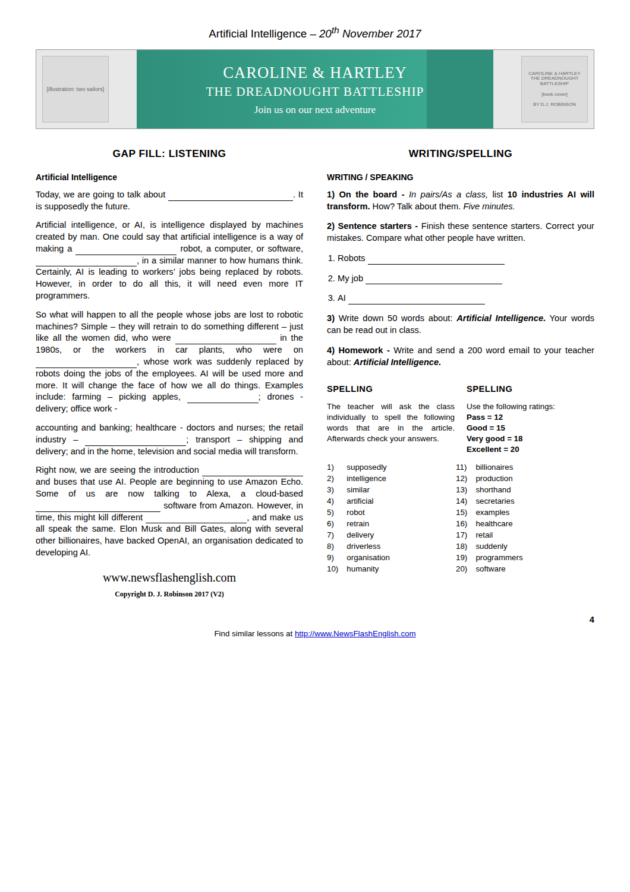Artificial Intelligence – 20th November 2017
[illustration: two sailors]
CAROLINE & HARTLEY
THE DREADNOUGHT BATTLESHIP
Join us on our next adventure
CAROLINE & HARTLEY
THE DREADNOUGHT
BATTLESHIP
[book cover]
BY D.J. ROBINSON
GAP FILL: LISTENING
Artificial Intelligence
Today, we are going to talk about . It is supposedly the future.
Artificial intelligence, or AI, is intelligence displayed by machines created by man. One could say that artificial intelligence is a way of making a robot, a computer, or software, , in a similar manner to how humans think. Certainly, AI is leading to workers’ jobs being replaced by robots. However, in order to do all this, it will need even more IT programmers.
So what will happen to all the people whose jobs are lost to robotic machines? Simple – they will retrain to do something different – just like all the women did, who were in the 1980s, or the workers in car plants, who were on , whose work was suddenly replaced by robots doing the jobs of the employees. AI will be used more and more. It will change the face of how we all do things. Examples include: farming – picking apples, ; drones - delivery; office work -
accounting and banking; healthcare - doctors and nurses; the retail industry – ; transport – shipping and delivery; and in the home, television and social media will transform.
Right now, we are seeing the introduction and buses that use AI. People are beginning to use Amazon Echo. Some of us are now talking to Alexa, a cloud-based software from Amazon. However, in time, this might kill different , and make us all speak the same. Elon Musk and Bill Gates, along with several other billionaires, have backed OpenAI, an organisation dedicated to developing AI.
www.newsflashenglish.com
Copyright D. J. Robinson 2017 (V2)
WRITING/SPELLING
WRITING / SPEAKING
1) On the board - In pairs/As a class, list 10 industries AI will transform. How? Talk about them. Five minutes.
2) Sentence starters - Finish these sentence starters. Correct your mistakes. Compare what other people have written.
Robots
My job
AI
3) Write down 50 words about: Artificial Intelligence. Your words can be read out in class.
4) Homework - Write and send a 200 word email to your teacher about: Artificial Intelligence.
SPELLING
The teacher will ask the class individually to spell the following words that are in the article. Afterwards check your answers.
SPELLING
Use the following ratings: Pass = 12 Good = 15 Very good = 18 Excellent = 20
| 1) | supposedly | 11) | billionaires |
| 2) | intelligence | 12) | production |
| 3) | similar | 13) | shorthand |
| 4) | artificial | 14) | secretaries |
| 5) | robot | 15) | examples |
| 6) | retrain | 16) | healthcare |
| 7) | delivery | 17) | retail |
| 8) | driverless | 18) | suddenly |
| 9) | organisation | 19) | programmers |
| 10) | humanity | 20) | software |
4
Find similar lessons at http://www.NewsFlashEnglish.com